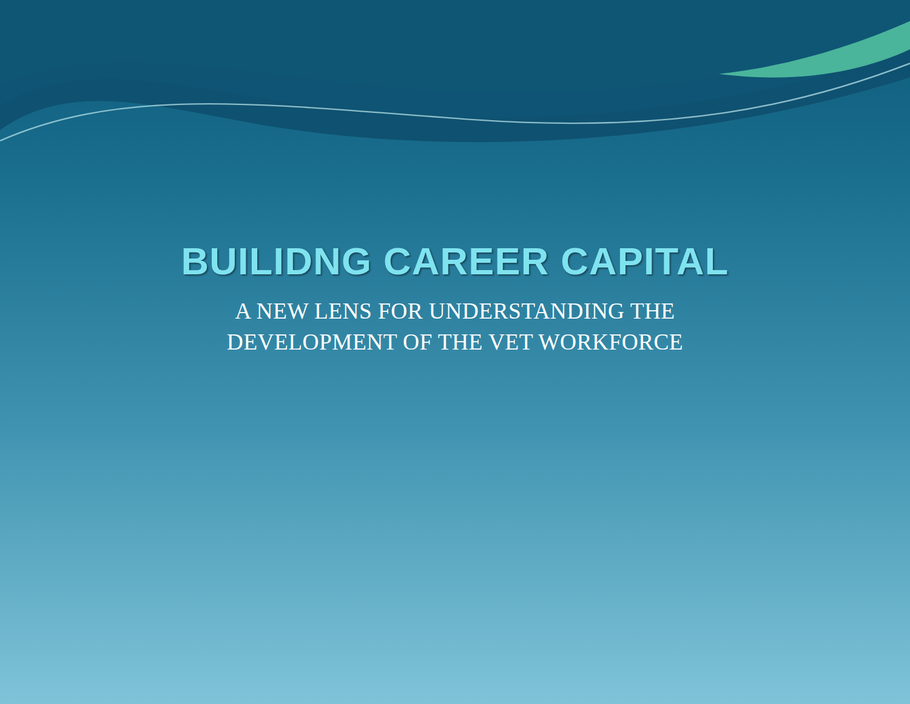BUILIDNG CAREER CAPITAL
A NEW LENS FOR UNDERSTANDING THE DEVELOPMENT OF THE VET WORKFORCE